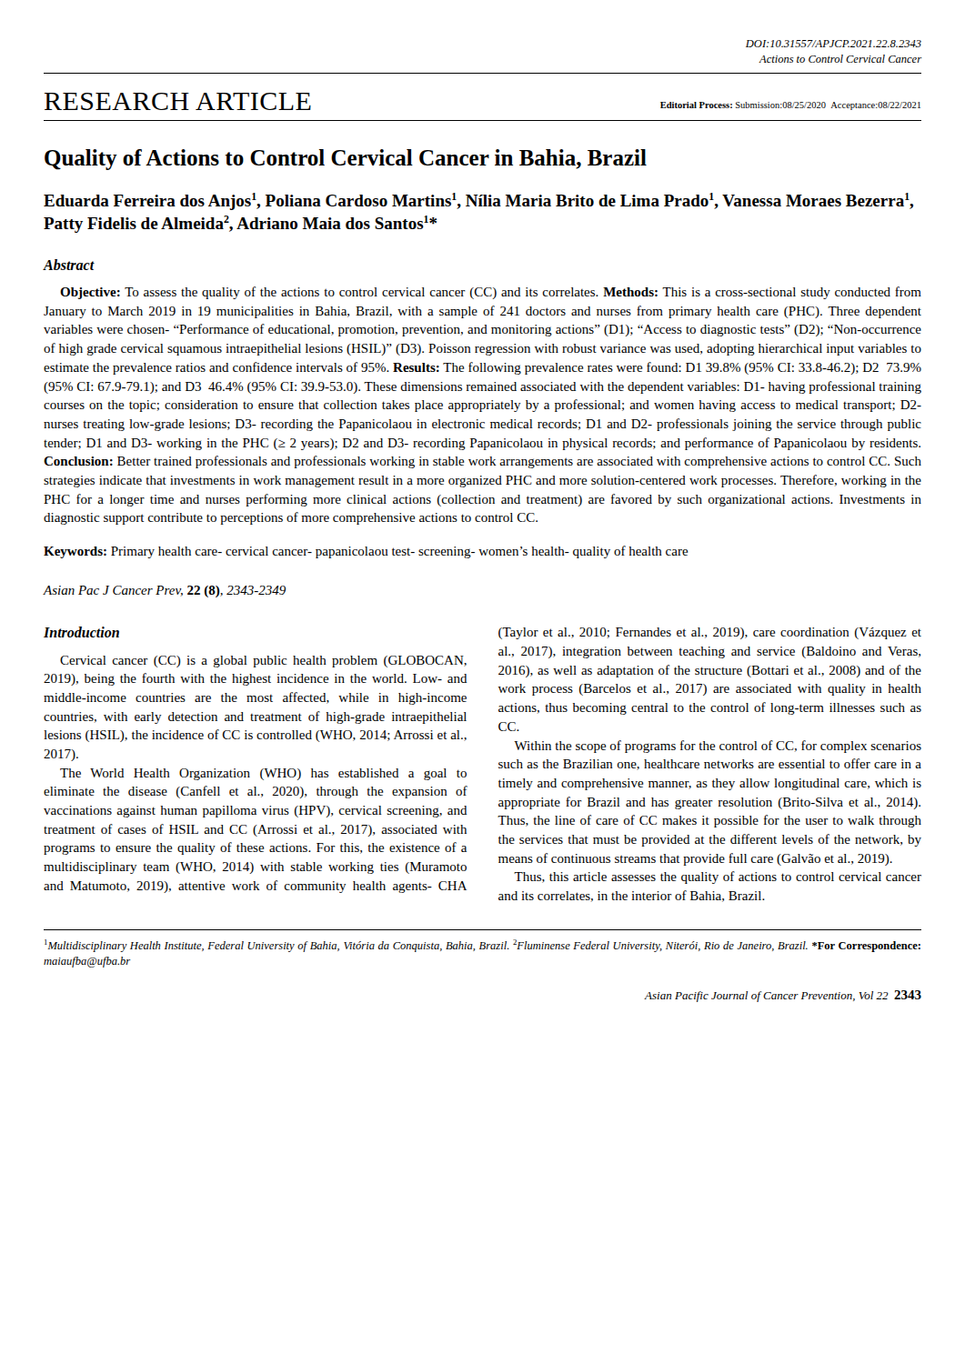DOI:10.31557/APJCP.2021.22.8.2343
Actions to Control Cervical Cancer
RESEARCH ARTICLE
Editorial Process: Submission:08/25/2020 Acceptance:08/22/2021
Quality of Actions to Control Cervical Cancer in Bahia, Brazil
Eduarda Ferreira dos Anjos1, Poliana Cardoso Martins1, Nília Maria Brito de Lima Prado1, Vanessa Moraes Bezerra1, Patty Fidelis de Almeida2, Adriano Maia dos Santos1*
Abstract
Objective: To assess the quality of the actions to control cervical cancer (CC) and its correlates. Methods: This is a cross-sectional study conducted from January to March 2019 in 19 municipalities in Bahia, Brazil, with a sample of 241 doctors and nurses from primary health care (PHC). Three dependent variables were chosen- “Performance of educational, promotion, prevention, and monitoring actions” (D1); “Access to diagnostic tests” (D2); “Non-occurrence of high grade cervical squamous intraepithelial lesions (HSIL)” (D3). Poisson regression with robust variance was used, adopting hierarchical input variables to estimate the prevalence ratios and confidence intervals of 95%. Results: The following prevalence rates were found: D1 39.8% (95% CI: 33.8-46.2); D2 73.9% (95% CI: 67.9-79.1); and D3 46.4% (95% CI: 39.9-53.0). These dimensions remained associated with the dependent variables: D1- having professional training courses on the topic; consideration to ensure that collection takes place appropriately by a professional; and women having access to medical transport; D2- nurses treating low-grade lesions; D3- recording the Papanicolaou in electronic medical records; D1 and D2- professionals joining the service through public tender; D1 and D3- working in the PHC (≥ 2 years); D2 and D3- recording Papanicolaou in physical records; and performance of Papanicolaou by residents. Conclusion: Better trained professionals and professionals working in stable work arrangements are associated with comprehensive actions to control CC. Such strategies indicate that investments in work management result in a more organized PHC and more solution-centered work processes. Therefore, working in the PHC for a longer time and nurses performing more clinical actions (collection and treatment) are favored by such organizational actions. Investments in diagnostic support contribute to perceptions of more comprehensive actions to control CC.
Keywords: Primary health care- cervical cancer- papanicolaou test- screening- women’s health- quality of health care
Asian Pac J Cancer Prev, 22 (8), 2343-2349
Introduction
Cervical cancer (CC) is a global public health problem (GLOBOCAN, 2019), being the fourth with the highest incidence in the world. Low- and middle-income countries are the most affected, while in high-income countries, with early detection and treatment of high-grade intraepithelial lesions (HSIL), the incidence of CC is controlled (WHO, 2014; Arrossi et al., 2017).
The World Health Organization (WHO) has established a goal to eliminate the disease (Canfell et al., 2020), through the expansion of vaccinations against human papilloma virus (HPV), cervical screening, and treatment of cases of HSIL and CC (Arrossi et al., 2017), associated with programs to ensure the quality of these actions. For this, the existence of a multidisciplinary team (WHO, 2014) with stable working ties (Muramoto and Matumoto, 2019), attentive work of community health agents- CHA (Taylor et al., 2010; Fernandes et al., 2019), care coordination (Vázquez et al., 2017), integration between teaching and service (Baldoino and Veras, 2016), as well as adaptation of the structure (Bottari et al., 2008) and of the work process (Barcelos et al., 2017) are associated with quality in health actions, thus becoming central to the control of long-term illnesses such as CC.
Within the scope of programs for the control of CC, for complex scenarios such as the Brazilian one, healthcare networks are essential to offer care in a timely and comprehensive manner, as they allow longitudinal care, which is appropriate for Brazil and has greater resolution (Brito-Silva et al., 2014). Thus, the line of care of CC makes it possible for the user to walk through the services that must be provided at the different levels of the network, by means of continuous streams that provide full care (Galvão et al., 2019).
Thus, this article assesses the quality of actions to control cervical cancer and its correlates, in the interior of Bahia, Brazil.
1Multidisciplinary Health Institute, Federal University of Bahia, Vitória da Conquista, Bahia, Brazil. 2Fluminense Federal University, Niterói, Rio de Janeiro, Brazil. *For Correspondence: maiaufba@ufba.br
Asian Pacific Journal of Cancer Prevention, Vol 22 2343